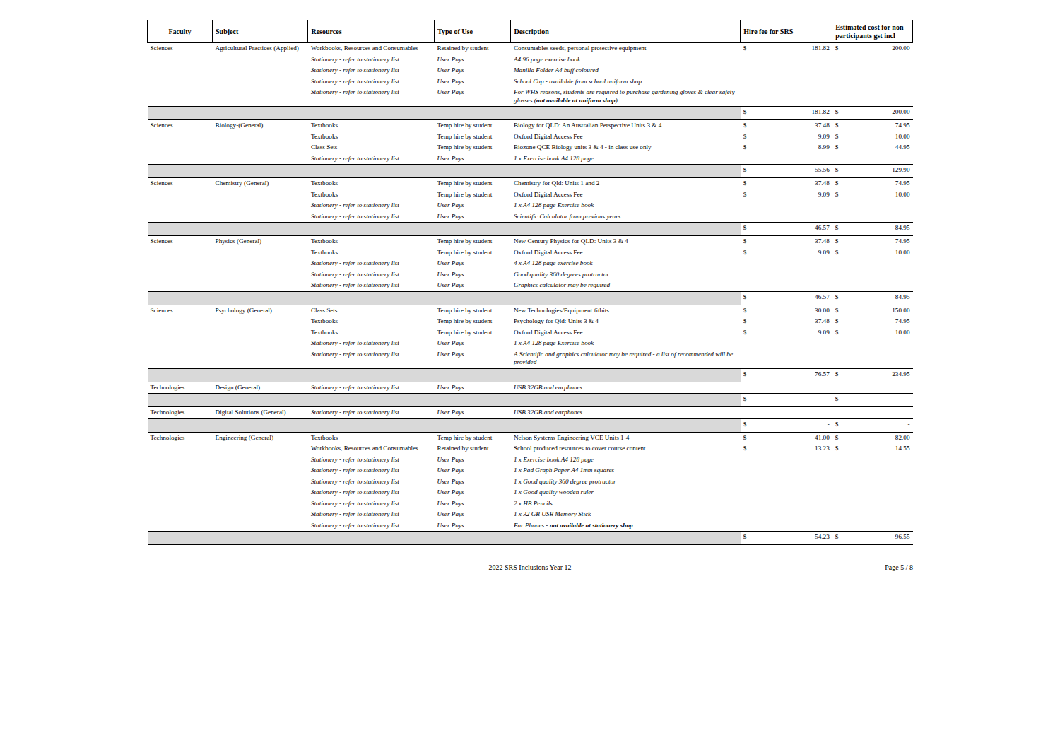| Faculty | Subject | Resources | Type of Use | Description | Hire fee for SRS | Estimated cost for non participants gst incl |
| --- | --- | --- | --- | --- | --- | --- |
| Sciences | Agricultural Practices (Applied) | Workbooks, Resources and Consumables | Retained by student | Consumables seeds, personal protective equipment | $ | 181.82 | $ | 200.00 |
| | | Stationery - refer to stationery list | User Pays | A4 96 page exercise book | | | | |
| | | Stationery - refer to stationery list | User Pays | Manilla Folder A4 buff coloured | | | | |
| | | Stationery - refer to stationery list | User Pays | School Cap - available from school uniform shop | | | | |
| | | Stationery - refer to stationery list | User Pays | For WHS reasons, students are required to purchase gardening gloves & clear safety glasses ( not available at uniform shop ) | | | | |
| | | | | | $ | 181.82 | $ | 200.00 |
| Sciences | Biology-(General) | Textbooks | Temp hire by student | Biology for QLD: An Australian Perspective Units 3 & 4 | $ | 37.48 | $ | 74.95 |
| | | Textbooks | Temp hire by student | Oxford Digital Access Fee | $ | 9.09 | $ | 10.00 |
| | | Class Sets | Temp hire by student | Biozone QCE Biology units 3 & 4 - in class use only | $ | 8.99 | $ | 44.95 |
| | | Stationery - refer to stationery list | User Pays | 1 x Exercise book A4 128 page | | | | |
| | | | | | $ | 55.56 | $ | 129.90 |
| Sciences | Chemistry (General) | Textbooks | Temp hire by student | Chemistry for Qld: Units 1 and 2 | $ | 37.48 | $ | 74.95 |
| | | Textbooks | Temp hire by student | Oxford Digital Access Fee | $ | 9.09 | $ | 10.00 |
| | | Stationery - refer to stationery list | User Pays | 1 x A4 128 page Exercise book | | | | |
| | | Stationery - refer to stationery list | User Pays | Scientific Calculator from previous years | | | | |
| | | | | | $ | 46.57 | $ | 84.95 |
| Sciences | Physics (General) | Textbooks | Temp hire by student | New Century Physics for QLD: Units 3 & 4 | $ | 37.48 | $ | 74.95 |
| | | Textbooks | Temp hire by student | Oxford Digital Access Fee | $ | 9.09 | $ | 10.00 |
| | | Stationery - refer to stationery list | User Pays | 4 x A4 128 page exercise book | | | | |
| | | Stationery - refer to stationery list | User Pays | Good quality 360 degrees protractor | | | | |
| | | Stationery - refer to stationery list | User Pays | Graphics calculator may be required | | | | |
| | | | | | $ | 46.57 | $ | 84.95 |
| Sciences | Psychology (General) | Class Sets | Temp hire by student | New Technologies/Equipment fitbits | $ | 30.00 | $ | 150.00 |
| | | Textbooks | Temp hire by student | Psychology for Qld: Units 3 & 4 | $ | 37.48 | $ | 74.95 |
| | | Textbooks | Temp hire by student | Oxford Digital Access Fee | $ | 9.09 | $ | 10.00 |
| | | Stationery - refer to stationery list | User Pays | 1 x A4 128 page Exercise book | | | | |
| | | Stationery - refer to stationery list | User Pays | A Scientific and graphics calculator may be required - a list of recommended will be provided | | | | |
| | | | | | $ | 76.57 | $ | 234.95 |
| Technologies | Design (General) | Stationery - refer to stationery list | User Pays | USB 32GB and earphones | | | | |
| | | | | | $ | - | $ | - |
| Technologies | Digital Solutions (General) | Stationery - refer to stationery list | User Pays | USB 32GB and earphones | | | | |
| | | | | | $ | - | $ | - |
| Technologies | Engineering (General) | Textbooks | Temp hire by student | Nelson Systems Engineering VCE Units 1-4 | $ | 41.00 | $ | 82.00 |
| | | Workbooks, Resources and Consumables | Retained by student | School produced resources to cover course content | $ | 13.23 | $ | 14.55 |
| | | Stationery - refer to stationery list | User Pays | 1 x Exercise book A4 128 page | | | | |
| | | Stationery - refer to stationery list | User Pays | 1 x Pad Graph Paper A4 1mm squares | | | | |
| | | Stationery - refer to stationery list | User Pays | 1 x Good quality 360 degree protractor | | | | |
| | | Stationery - refer to stationery list | User Pays | 1 x Good quality wooden ruler | | | | |
| | | Stationery - refer to stationery list | User Pays | 2 x HB Pencils | | | | |
| | | Stationery - refer to stationery list | User Pays | 1 x 32 GB USB Memory Stick | | | | |
| | | Stationery - refer to stationery list | User Pays | Ear Phones - not available at stationery shop | | | | |
| | | | | | $ | 54.23 | $ | 96.55 |
2022 SRS Inclusions Year 12
Page 5 / 8